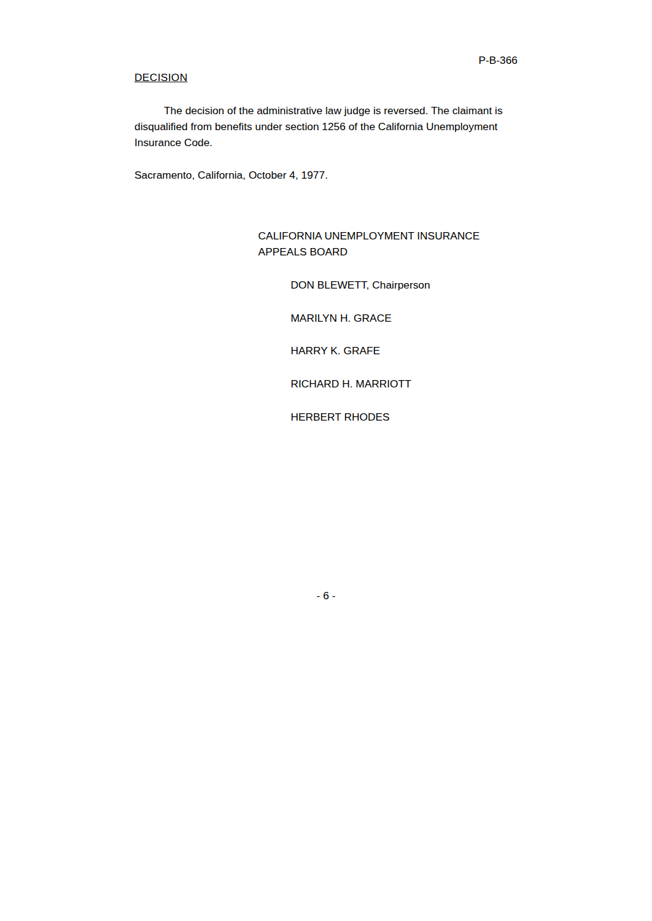P-B-366
DECISION
The decision of the administrative law judge is reversed. The claimant is disqualified from benefits under section 1256 of the California Unemployment Insurance Code.
Sacramento, California, October 4, 1977.
CALIFORNIA UNEMPLOYMENT INSURANCE APPEALS BOARD
DON BLEWETT, Chairperson
MARILYN H. GRACE
HARRY K. GRAFE
RICHARD H. MARRIOTT
HERBERT RHODES
- 6 -